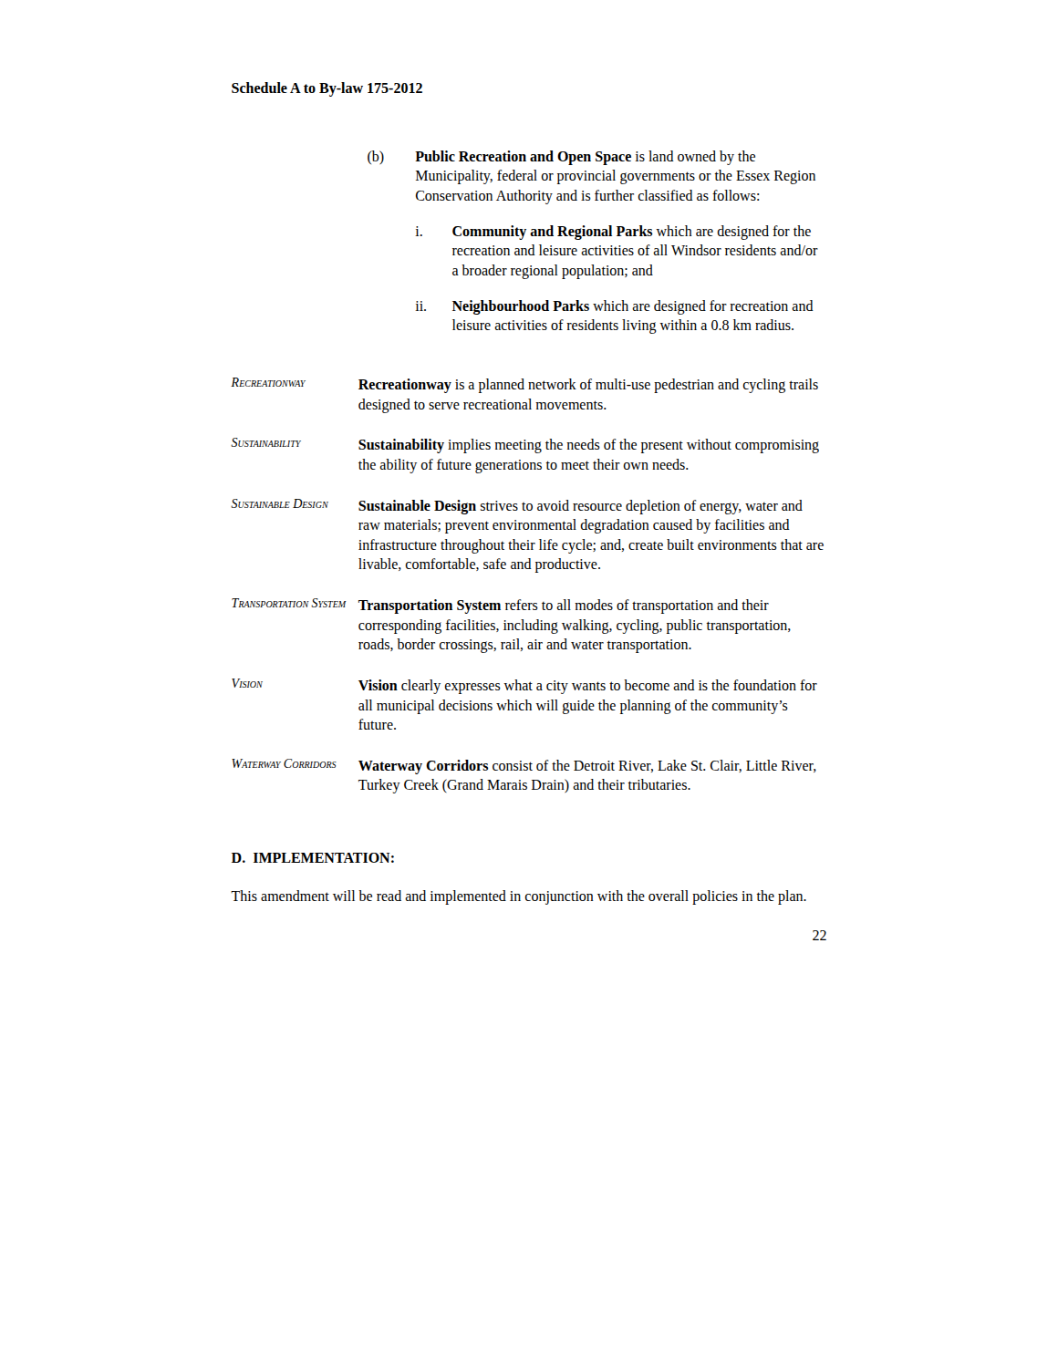Schedule A to By-law 175-2012
(b)
Public Recreation and Open Space is land owned by the Municipality, federal or provincial governments or the Essex Region Conservation Authority and is further classified as follows:
i.
Community and Regional Parks which are designed for the recreation and leisure activities of all Windsor residents and/or a broader regional population; and
ii.
Neighbourhood Parks which are designed for recreation and leisure activities of residents living within a 0.8 km radius.
Recreationway
Recreationway is a planned network of multi-use pedestrian and cycling trails designed to serve recreational movements.
Sustainability
Sustainability implies meeting the needs of the present without compromising the ability of future generations to meet their own needs.
Sustainable Design
Sustainable Design strives to avoid resource depletion of energy, water and raw materials; prevent environmental degradation caused by facilities and infrastructure throughout their life cycle; and, create built environments that are livable, comfortable, safe and productive.
Transportation System
Transportation System refers to all modes of transportation and their corresponding facilities, including walking, cycling, public transportation, roads, border crossings, rail, air and water transportation.
Vision
Vision clearly expresses what a city wants to become and is the foundation for all municipal decisions which will guide the planning of the community’s future.
Waterway Corridors
Waterway Corridors consist of the Detroit River, Lake St. Clair, Little River, Turkey Creek (Grand Marais Drain) and their tributaries.
D. IMPLEMENTATION:
This amendment will be read and implemented in conjunction with the overall policies in the plan.
22